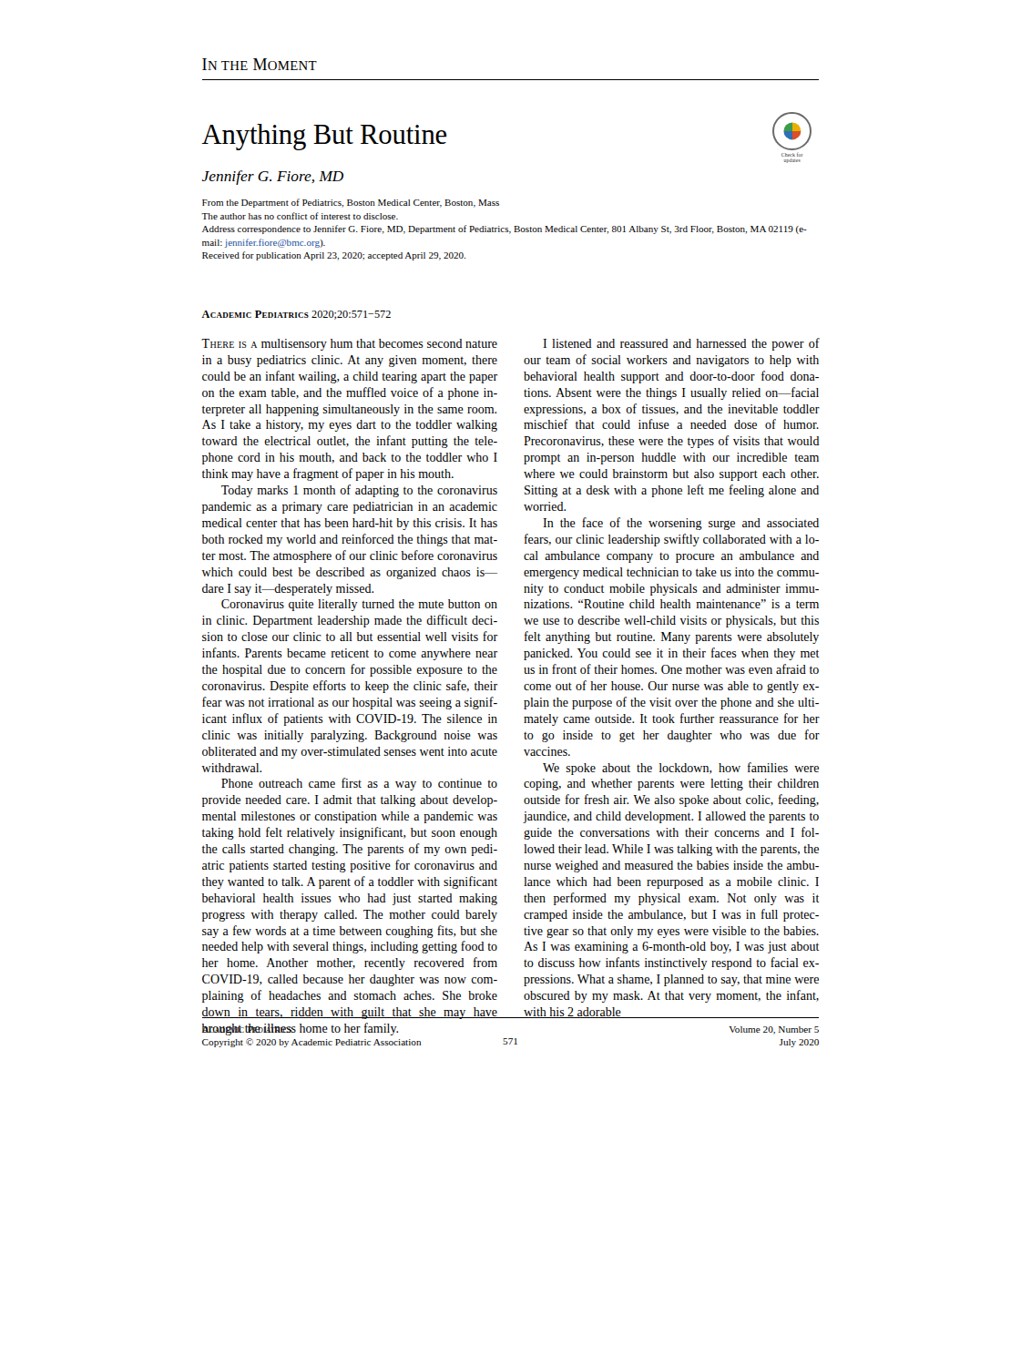IN THE MOMENT
Check for updates
Anything But Routine
Jennifer G. Fiore, MD
From the Department of Pediatrics, Boston Medical Center, Boston, Mass
The author has no conflict of interest to disclose.
Address correspondence to Jennifer G. Fiore, MD, Department of Pediatrics, Boston Medical Center, 801 Albany St, 3rd Floor, Boston, MA 02119 (e-mail: jennifer.fiore@bmc.org).
Received for publication April 23, 2020; accepted April 29, 2020.
Academic Pediatrics 2020;20:571−572
There is a multisensory hum that becomes second nature in a busy pediatrics clinic. At any given moment, there could be an infant wailing, a child tearing apart the paper on the exam table, and the muffled voice of a phone interpreter all happening simultaneously in the same room. As I take a history, my eyes dart to the toddler walking toward the electrical outlet, the infant putting the telephone cord in his mouth, and back to the toddler who I think may have a fragment of paper in his mouth.
Today marks 1 month of adapting to the coronavirus pandemic as a primary care pediatrician in an academic medical center that has been hard-hit by this crisis. It has both rocked my world and reinforced the things that matter most. The atmosphere of our clinic before coronavirus which could best be described as organized chaos is—dare I say it—desperately missed.
Coronavirus quite literally turned the mute button on in clinic. Department leadership made the difficult decision to close our clinic to all but essential well visits for infants. Parents became reticent to come anywhere near the hospital due to concern for possible exposure to the coronavirus. Despite efforts to keep the clinic safe, their fear was not irrational as our hospital was seeing a significant influx of patients with COVID-19. The silence in clinic was initially paralyzing. Background noise was obliterated and my over-stimulated senses went into acute withdrawal.
Phone outreach came first as a way to continue to provide needed care. I admit that talking about developmental milestones or constipation while a pandemic was taking hold felt relatively insignificant, but soon enough the calls started changing. The parents of my own pediatric patients started testing positive for coronavirus and they wanted to talk. A parent of a toddler with significant behavioral health issues who had just started making progress with therapy called. The mother could barely say a few words at a time between coughing fits, but she needed help with several things, including getting food to her home. Another mother, recently recovered from COVID-19, called because her daughter was now complaining of headaches and stomach aches. She broke down in tears, ridden with guilt that she may have brought the illness home to her family.
I listened and reassured and harnessed the power of our team of social workers and navigators to help with behavioral health support and door-to-door food donations. Absent were the things I usually relied on—facial expressions, a box of tissues, and the inevitable toddler mischief that could infuse a needed dose of humor. Precoronavirus, these were the types of visits that would prompt an in-person huddle with our incredible team where we could brainstorm but also support each other. Sitting at a desk with a phone left me feeling alone and worried.
In the face of the worsening surge and associated fears, our clinic leadership swiftly collaborated with a local ambulance company to procure an ambulance and emergency medical technician to take us into the community to conduct mobile physicals and administer immunizations. “Routine child health maintenance” is a term we use to describe well-child visits or physicals, but this felt anything but routine. Many parents were absolutely panicked. You could see it in their faces when they met us in front of their homes. One mother was even afraid to come out of her house. Our nurse was able to gently explain the purpose of the visit over the phone and she ultimately came outside. It took further reassurance for her to go inside to get her daughter who was due for vaccines.
We spoke about the lockdown, how families were coping, and whether parents were letting their children outside for fresh air. We also spoke about colic, feeding, jaundice, and child development. I allowed the parents to guide the conversations with their concerns and I followed their lead. While I was talking with the parents, the nurse weighed and measured the babies inside the ambulance which had been repurposed as a mobile clinic. I then performed my physical exam. Not only was it cramped inside the ambulance, but I was in full protective gear so that only my eyes were visible to the babies. As I was examining a 6-month-old boy, I was just about to discuss how infants instinctively respond to facial expressions. What a shame, I planned to say, that mine were obscured by my mask. At that very moment, the infant, with his 2 adorable
Academic Pediatrics Copyright © 2020 by Academic Pediatric Association
571
Volume 20, Number 5
July 2020